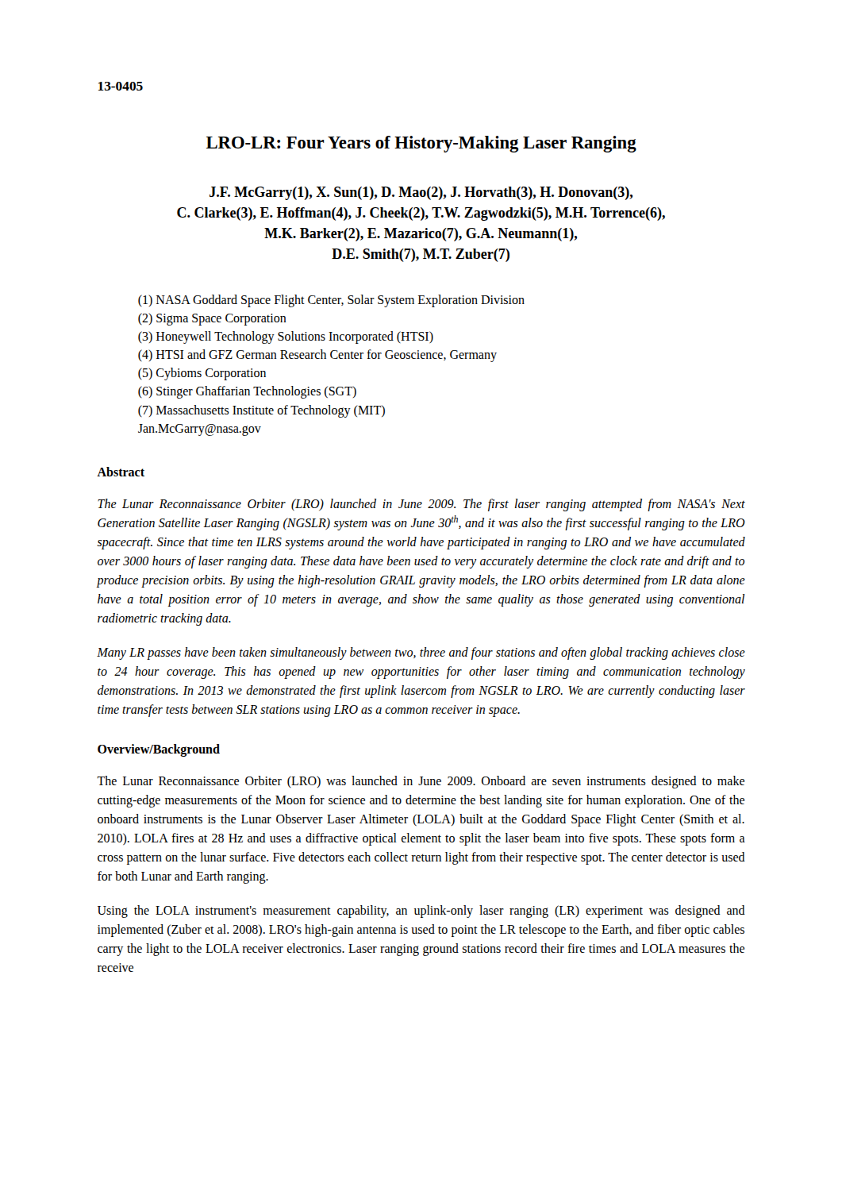13-0405
LRO-LR: Four Years of History-Making Laser Ranging
J.F. McGarry(1), X. Sun(1), D. Mao(2), J. Horvath(3), H. Donovan(3),
C. Clarke(3), E. Hoffman(4), J. Cheek(2), T.W. Zagwodzki(5), M.H. Torrence(6),
M.K. Barker(2), E. Mazarico(7), G.A. Neumann(1),
D.E. Smith(7), M.T. Zuber(7)
(1) NASA Goddard Space Flight Center, Solar System Exploration Division
(2) Sigma Space Corporation
(3) Honeywell Technology Solutions Incorporated (HTSI)
(4) HTSI and GFZ German Research Center for Geoscience, Germany
(5) Cybioms Corporation
(6) Stinger Ghaffarian Technologies (SGT)
(7) Massachusetts Institute of Technology (MIT)
Jan.McGarry@nasa.gov
Abstract
The Lunar Reconnaissance Orbiter (LRO) launched in June 2009. The first laser ranging attempted from NASA's Next Generation Satellite Laser Ranging (NGSLR) system was on June 30th, and it was also the first successful ranging to the LRO spacecraft. Since that time ten ILRS systems around the world have participated in ranging to LRO and we have accumulated over 3000 hours of laser ranging data. These data have been used to very accurately determine the clock rate and drift and to produce precision orbits. By using the high-resolution GRAIL gravity models, the LRO orbits determined from LR data alone have a total position error of 10 meters in average, and show the same quality as those generated using conventional radiometric tracking data.
Many LR passes have been taken simultaneously between two, three and four stations and often global tracking achieves close to 24 hour coverage. This has opened up new opportunities for other laser timing and communication technology demonstrations. In 2013 we demonstrated the first uplink lasercom from NGSLR to LRO. We are currently conducting laser time transfer tests between SLR stations using LRO as a common receiver in space.
Overview/Background
The Lunar Reconnaissance Orbiter (LRO) was launched in June 2009. Onboard are seven instruments designed to make cutting-edge measurements of the Moon for science and to determine the best landing site for human exploration. One of the onboard instruments is the Lunar Observer Laser Altimeter (LOLA) built at the Goddard Space Flight Center (Smith et al. 2010). LOLA fires at 28 Hz and uses a diffractive optical element to split the laser beam into five spots. These spots form a cross pattern on the lunar surface. Five detectors each collect return light from their respective spot. The center detector is used for both Lunar and Earth ranging.
Using the LOLA instrument's measurement capability, an uplink-only laser ranging (LR) experiment was designed and implemented (Zuber et al. 2008). LRO's high-gain antenna is used to point the LR telescope to the Earth, and fiber optic cables carry the light to the LOLA receiver electronics. Laser ranging ground stations record their fire times and LOLA measures the receive